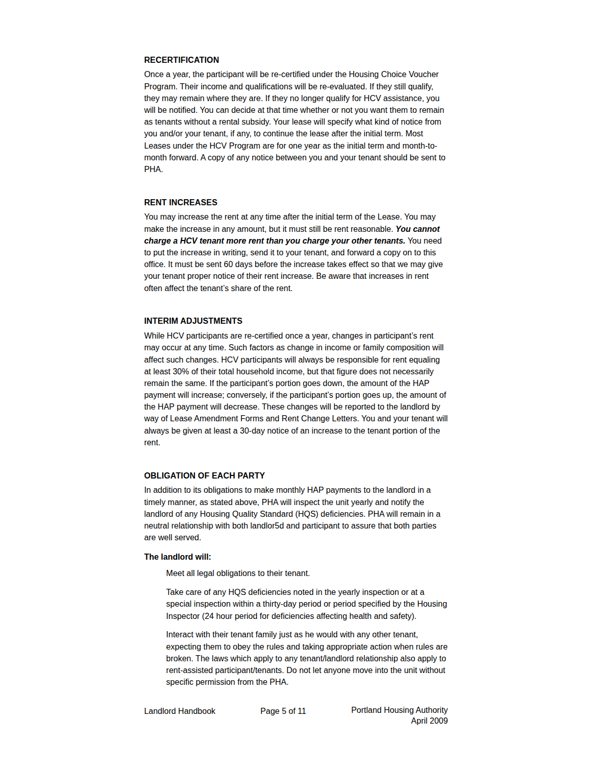RECERTIFICATION
Once a year, the participant will be re-certified under the Housing Choice Voucher Program. Their income and qualifications will be re-evaluated. If they still qualify, they may remain where they are. If they no longer qualify for HCV assistance, you will be notified. You can decide at that time whether or not you want them to remain as tenants without a rental subsidy. Your lease will specify what kind of notice from you and/or your tenant, if any, to continue the lease after the initial term. Most Leases under the HCV Program are for one year as the initial term and month-to-month forward. A copy of any notice between you and your tenant should be sent to PHA.
RENT INCREASES
You may increase the rent at any time after the initial term of the Lease. You may make the increase in any amount, but it must still be rent reasonable. You cannot charge a HCV tenant more rent than you charge your other tenants. You need to put the increase in writing, send it to your tenant, and forward a copy on to this office. It must be sent 60 days before the increase takes effect so that we may give your tenant proper notice of their rent increase. Be aware that increases in rent often affect the tenant’s share of the rent.
INTERIM ADJUSTMENTS
While HCV participants are re-certified once a year, changes in participant’s rent may occur at any time. Such factors as change in income or family composition will affect such changes. HCV participants will always be responsible for rent equaling at least 30% of their total household income, but that figure does not necessarily remain the same. If the participant’s portion goes down, the amount of the HAP payment will increase; conversely, if the participant’s portion goes up, the amount of the HAP payment will decrease. These changes will be reported to the landlord by way of Lease Amendment Forms and Rent Change Letters. You and your tenant will always be given at least a 30-day notice of an increase to the tenant portion of the rent.
OBLIGATION OF EACH PARTY
In addition to its obligations to make monthly HAP payments to the landlord in a timely manner, as stated above, PHA will inspect the unit yearly and notify the landlord of any Housing Quality Standard (HQS) deficiencies. PHA will remain in a neutral relationship with both landlor5d and participant to assure that both parties are well served.
The landlord will:
Meet all legal obligations to their tenant.
Take care of any HQS deficiencies noted in the yearly inspection or at a special inspection within a thirty-day period or period specified by the Housing Inspector (24 hour period for deficiencies affecting health and safety).
Interact with their tenant family just as he would with any other tenant, expecting them to obey the rules and taking appropriate action when rules are broken. The laws which apply to any tenant/landlord relationship also apply to rent-assisted participant/tenants. Do not let anyone move into the unit without specific permission from the PHA.
Landlord Handbook
Page 5 of 11
Portland Housing Authority
April 2009